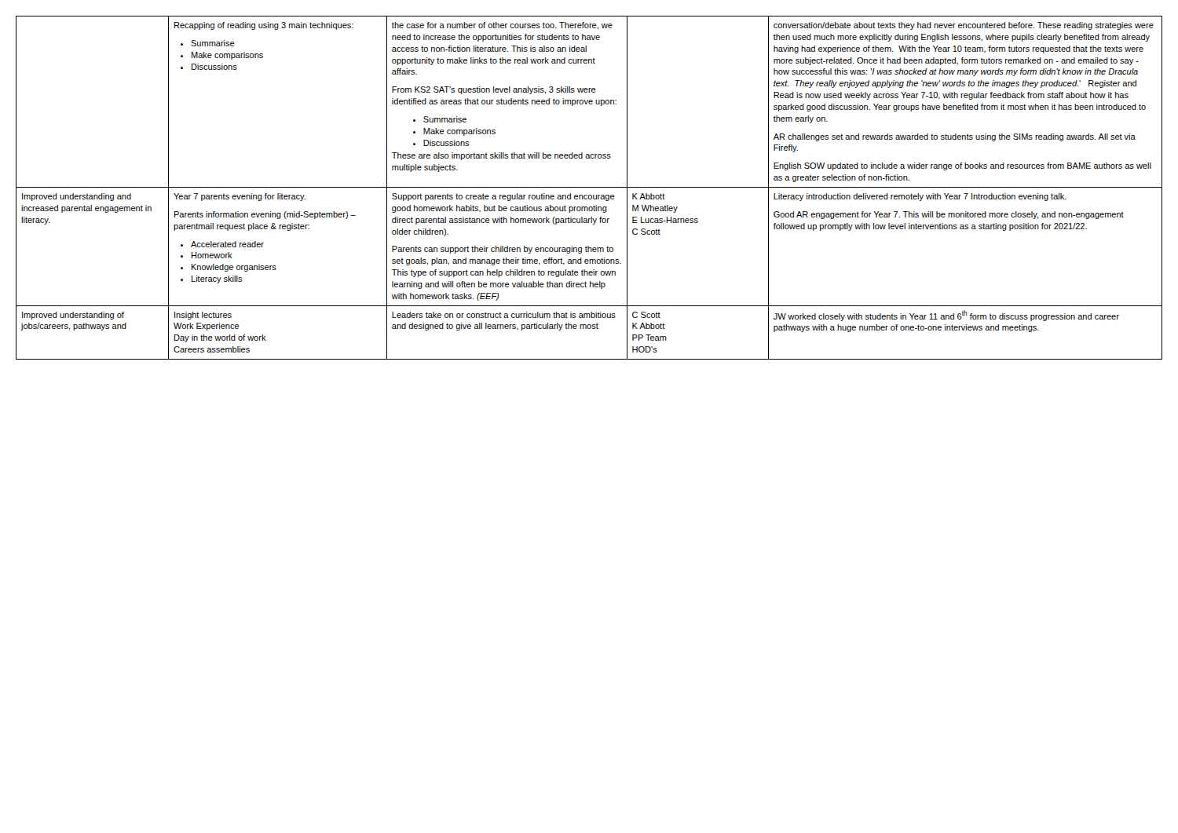| | Recapping of reading using 3 main techniques: Summarise Make comparisons Discussions | the case for a number of other courses too. Therefore, we need to increase the opportunities for students to have access to non-fiction literature. This is also an ideal opportunity to make links to the real work and current affairs. From KS2 SAT's question level analysis, 3 skills were identified as areas that our students need to improve upon: Summarise Make comparisons Discussions These are also important skills that will be needed across multiple subjects. | | conversation/debate about texts they had never encountered before. These reading strategies were then used much more explicitly during English lessons, where pupils clearly benefited from already having had experience of them. With the Year 10 team, form tutors requested that the texts were more subject-related. Once it had been adapted, form tutors remarked on - and emailed to say - how successful this was: ' I was shocked at how many words my form didn't know in the Dracula text. They really enjoyed applying the 'new' words to the images they produced .' Register and Read is now used weekly across Year 7-10, with regular feedback from staff about how it has sparked good discussion. Year groups have benefited from it most when it has been introduced to them early on. AR challenges set and rewards awarded to students using the SIMs reading awards. All set via Firefly. English SOW updated to include a wider range of books and resources from BAME authors as well as a greater selection of non-fiction. |
| Improved understanding and increased parental engagement in literacy. | Year 7 parents evening for literacy. Parents information evening (mid-September) – parentmail request place & register: Accelerated reader Homework Knowledge organisers Literacy skills | Support parents to create a regular routine and encourage good homework habits, but be cautious about promoting direct parental assistance with homework (particularly for older children). Parents can support their children by encouraging them to set goals, plan, and manage their time, effort, and emotions. This type of support can help children to regulate their own learning and will often be more valuable than direct help with homework tasks. (EEF) | K Abbott M Wheatley E Lucas-Harness C Scott | Literacy introduction delivered remotely with Year 7 Introduction evening talk. Good AR engagement for Year 7. This will be monitored more closely, and non-engagement followed up promptly with low level interventions as a starting position for 2021/22. |
| Improved understanding of jobs/careers, pathways and | Insight lectures Work Experience Day in the world of work Careers assemblies | Leaders take on or construct a curriculum that is ambitious and designed to give all learners, particularly the most | C Scott K Abbott PP Team HOD's | JW worked closely with students in Year 11 and 6 th form to discuss progression and career pathways with a huge number of one-to-one interviews and meetings. |